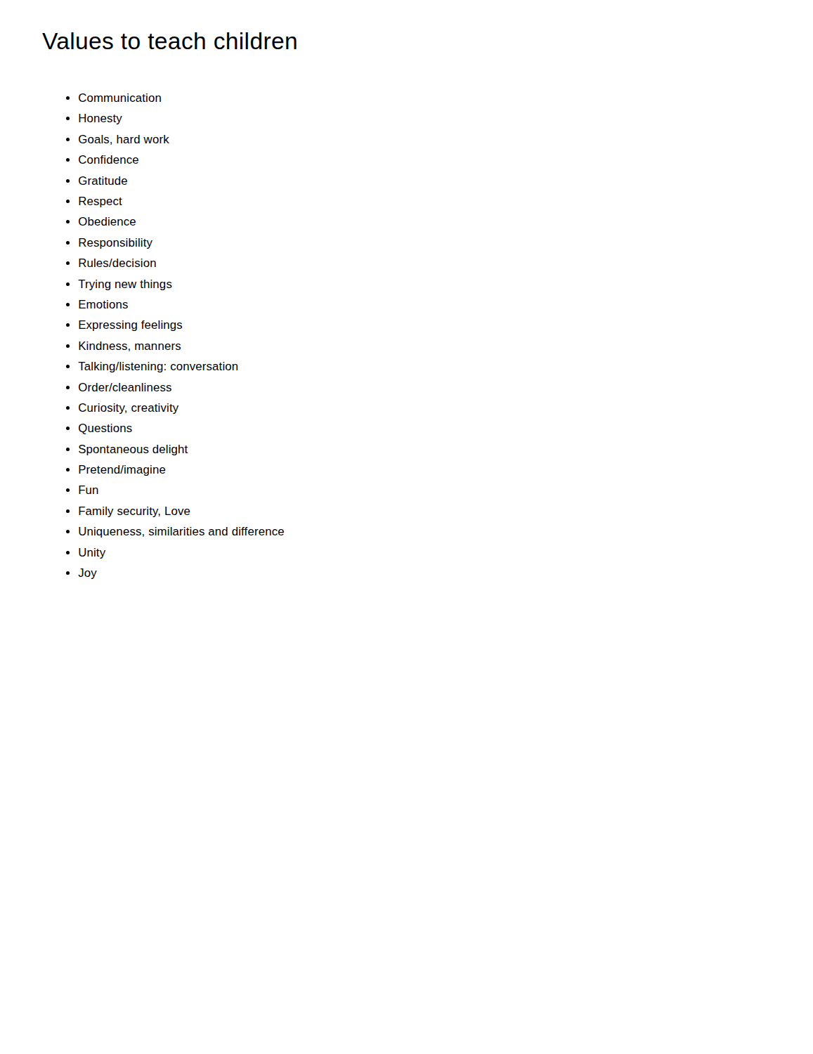Values to teach children
Communication
Honesty
Goals, hard work
Confidence
Gratitude
Respect
Obedience
Responsibility
Rules/decision
Trying new things
Emotions
Expressing feelings
Kindness, manners
Talking/listening: conversation
Order/cleanliness
Curiosity, creativity
Questions
Spontaneous delight
Pretend/imagine
Fun
Family security, Love
Uniqueness, similarities and difference
Unity
Joy